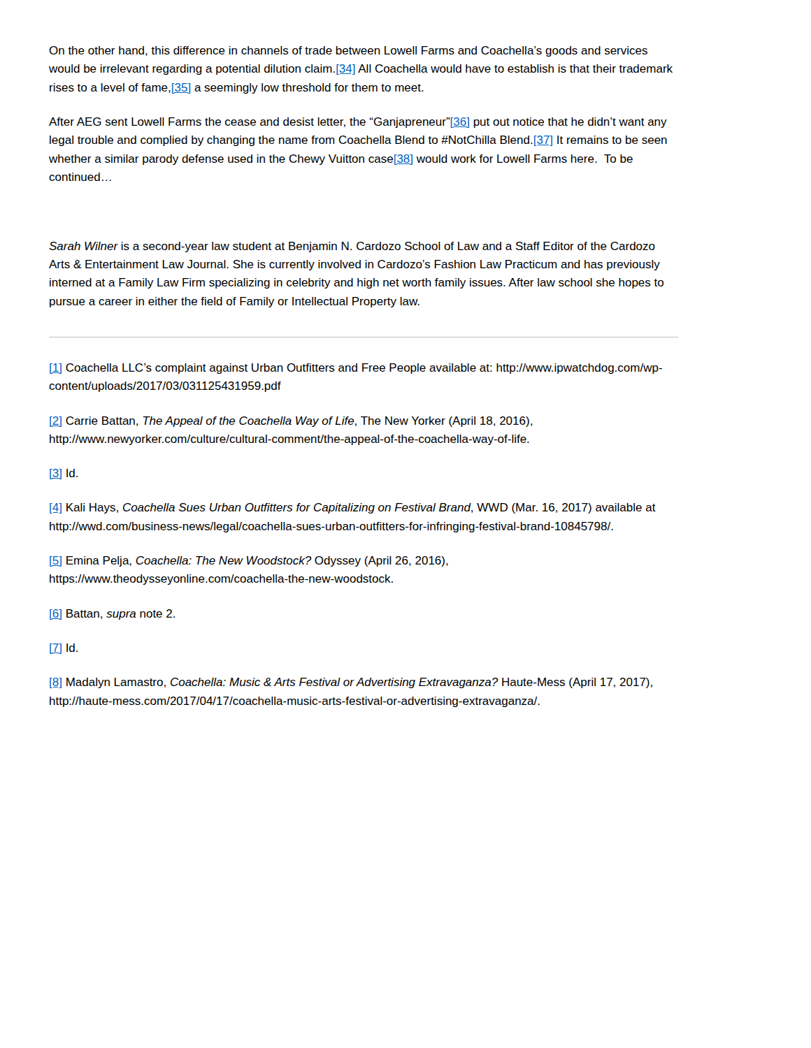On the other hand, this difference in channels of trade between Lowell Farms and Coachella’s goods and services would be irrelevant regarding a potential dilution claim.[34] All Coachella would have to establish is that their trademark rises to a level of fame,[35] a seemingly low threshold for them to meet.
After AEG sent Lowell Farms the cease and desist letter, the “Ganjapreneur”[36] put out notice that he didn’t want any legal trouble and complied by changing the name from Coachella Blend to #NotChilla Blend.[37] It remains to be seen whether a similar parody defense used in the Chewy Vuitton case[38] would work for Lowell Farms here. To be continued…
Sarah Wilner is a second-year law student at Benjamin N. Cardozo School of Law and a Staff Editor of the Cardozo Arts & Entertainment Law Journal. She is currently involved in Cardozo’s Fashion Law Practicum and has previously interned at a Family Law Firm specializing in celebrity and high net worth family issues. After law school she hopes to pursue a career in either the field of Family or Intellectual Property law.
[1] Coachella LLC’s complaint against Urban Outfitters and Free People available at: http://www.ipwatchdog.com/wp-content/uploads/2017/03/031125431959.pdf
[2] Carrie Battan, The Appeal of the Coachella Way of Life, The New Yorker (April 18, 2016), http://www.newyorker.com/culture/cultural-comment/the-appeal-of-the-coachella-way-of-life.
[3] Id.
[4] Kali Hays, Coachella Sues Urban Outfitters for Capitalizing on Festival Brand, WWD (Mar. 16, 2017) available at http://wwd.com/business-news/legal/coachella-sues-urban-outfitters-for-infringing-festival-brand-10845798/.
[5] Emina Pelja, Coachella: The New Woodstock? Odyssey (April 26, 2016), https://www.theodysseyonline.com/coachella-the-new-woodstock.
[6] Battan, supra note 2.
[7] Id.
[8] Madalyn Lamastro, Coachella: Music & Arts Festival or Advertising Extravaganza? Haute-Mess (April 17, 2017), http://haute-mess.com/2017/04/17/coachella-music-arts-festival-or-advertising-extravaganza/.